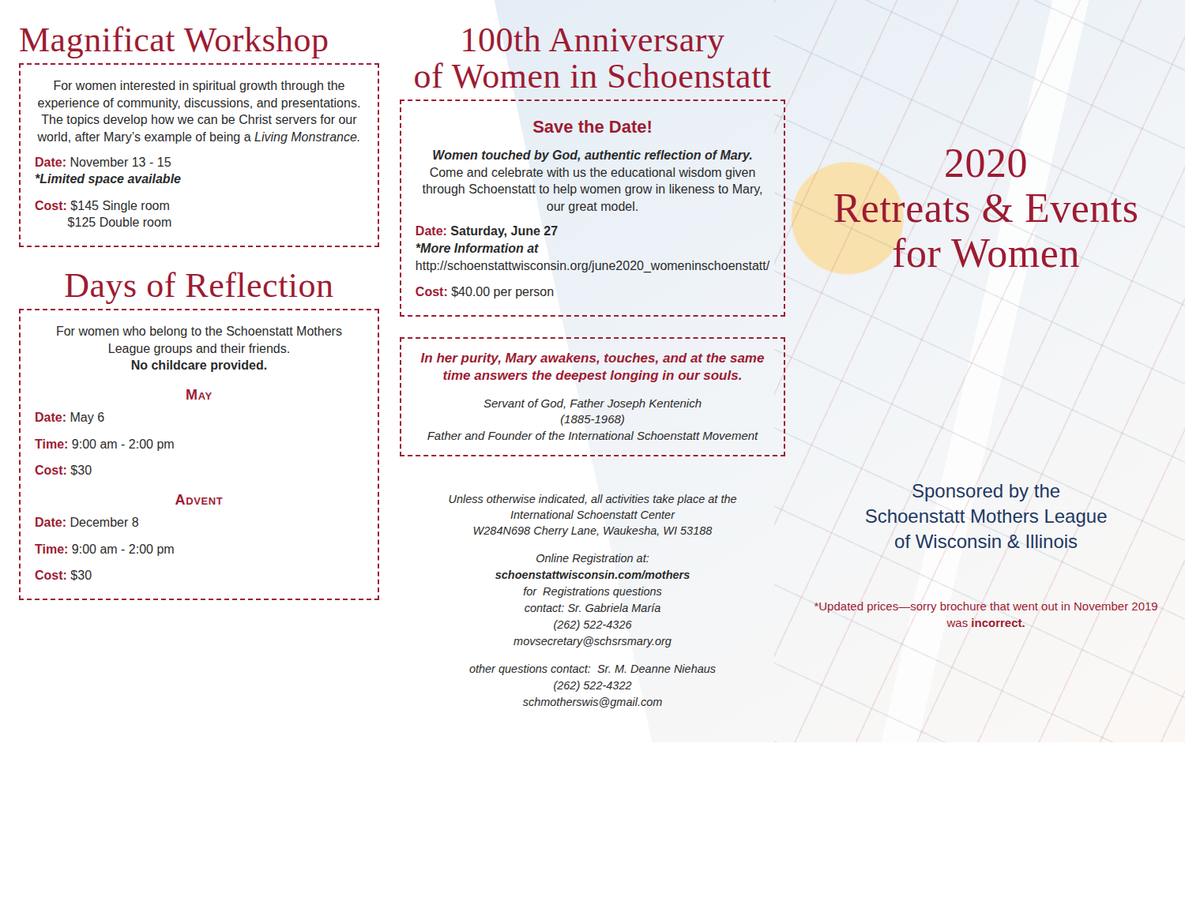Magnificat Workshop
For women interested in spiritual growth through the experience of community, discussions, and presentations. The topics develop how we can be Christ servers for our world, after Mary’s example of being a Living Monstrance.
Date: November 13 - 15
*Limited space available
Cost: $145 Single room $125 Double room
Days of Reflection
For women who belong to the Schoenstatt Mothers League groups and their friends.
No childcare provided.
May
Date: May 6
Time: 9:00 am - 2:00 pm
Cost: $30
Advent
Date: December 8
Time: 9:00 am - 2:00 pm
Cost: $30
100th Anniversary
of Women in Schoenstatt
Save the Date!
Women touched by God, authentic reflection of Mary.
Come and celebrate with us the educational wisdom given through Schoenstatt to help women grow in likeness to Mary, our great model.
Date: Saturday, June 27
*More Information at http://schoenstattwisconsin.org/june2020_womeninschoenstatt/
Cost: $40.00 per person
In her purity, Mary awakens, touches, and at the same time answers the deepest longing in our souls.
Servant of God, Father Joseph Kentenich
(1885-1968)
Father and Founder of the International Schoenstatt Movement
Unless otherwise indicated, all activities take place at the
International Schoenstatt Center
W284N698 Cherry Lane, Waukesha, WI 53188
Online Registration at:
schoenstattwisconsin.com/mothers
for Registrations questions
contact: Sr. Gabriela María
(262) 522-4326
movsecretary@schsrsmary.org
other questions contact: Sr. M. Deanne Niehaus
(262) 522-4322
schmotherswis@gmail.com
2020 Retreats & Events for Women
Sponsored by the Schoenstatt Mothers League
of Wisconsin & Illinois
*Updated prices—sorry brochure that went out in November 2019 was incorrect.